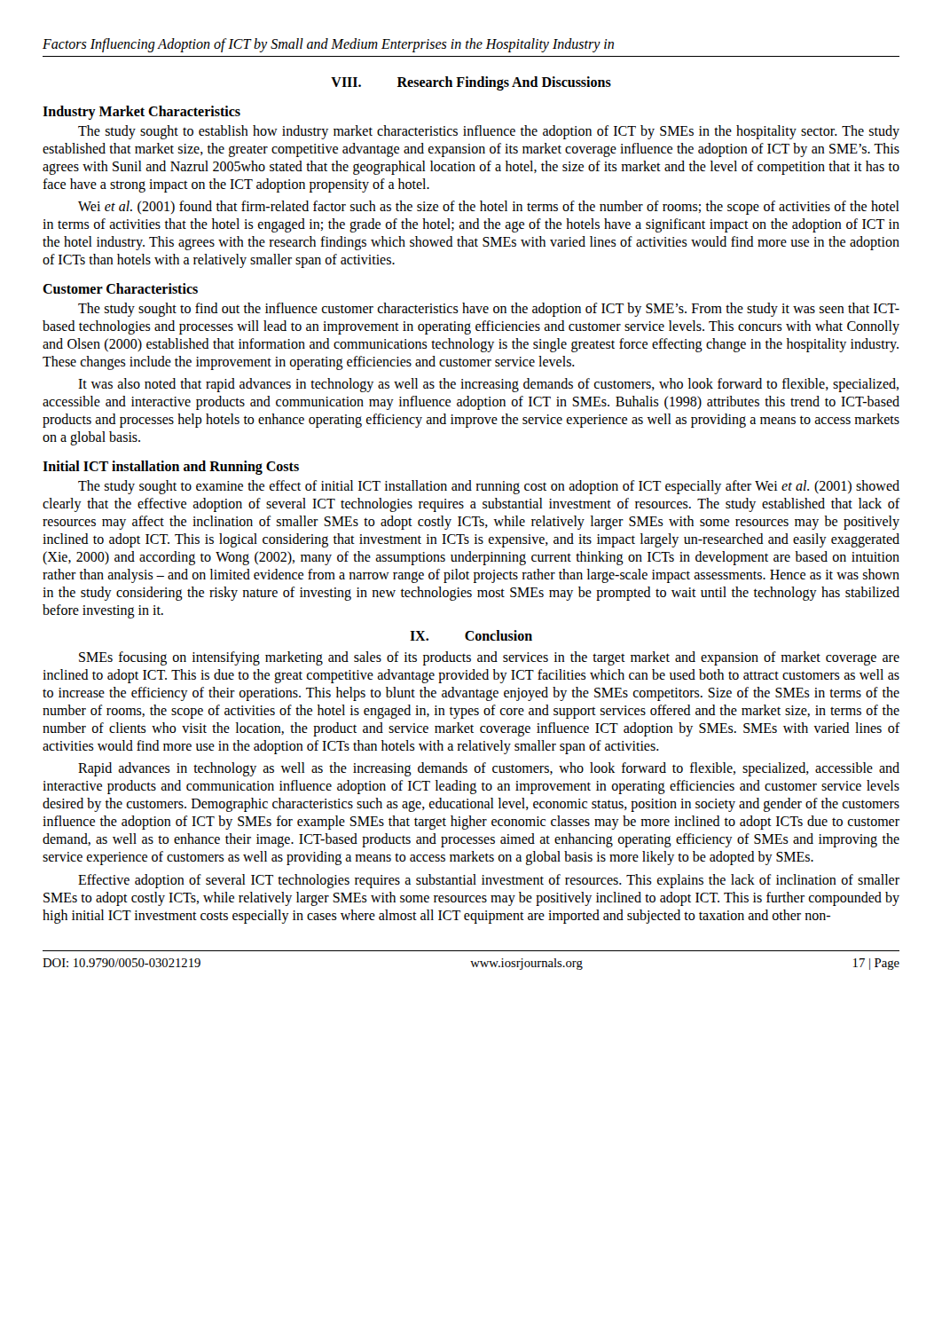Factors Influencing Adoption of ICT by Small and Medium Enterprises in the Hospitality Industry in
VIII. Research Findings And Discussions
Industry Market Characteristics
The study sought to establish how industry market characteristics influence the adoption of ICT by SMEs in the hospitality sector. The study established that market size, the greater competitive advantage and expansion of its market coverage influence the adoption of ICT by an SME’s. This agrees with Sunil and Nazrul 2005who stated that the geographical location of a hotel, the size of its market and the level of competition that it has to face have a strong impact on the ICT adoption propensity of a hotel.
Wei et al. (2001) found that firm-related factor such as the size of the hotel in terms of the number of rooms; the scope of activities of the hotel in terms of activities that the hotel is engaged in; the grade of the hotel; and the age of the hotels have a significant impact on the adoption of ICT in the hotel industry. This agrees with the research findings which showed that SMEs with varied lines of activities would find more use in the adoption of ICTs than hotels with a relatively smaller span of activities.
Customer Characteristics
The study sought to find out the influence customer characteristics have on the adoption of ICT by SME’s. From the study it was seen that ICT-based technologies and processes will lead to an improvement in operating efficiencies and customer service levels. This concurs with what Connolly and Olsen (2000) established that information and communications technology is the single greatest force effecting change in the hospitality industry. These changes include the improvement in operating efficiencies and customer service levels.
It was also noted that rapid advances in technology as well as the increasing demands of customers, who look forward to flexible, specialized, accessible and interactive products and communication may influence adoption of ICT in SMEs. Buhalis (1998) attributes this trend to ICT-based products and processes help hotels to enhance operating efficiency and improve the service experience as well as providing a means to access markets on a global basis.
Initial ICT installation and Running Costs
The study sought to examine the effect of initial ICT installation and running cost on adoption of ICT especially after Wei et al. (2001) showed clearly that the effective adoption of several ICT technologies requires a substantial investment of resources. The study established that lack of resources may affect the inclination of smaller SMEs to adopt costly ICTs, while relatively larger SMEs with some resources may be positively inclined to adopt ICT. This is logical considering that investment in ICTs is expensive, and its impact largely un-researched and easily exaggerated (Xie, 2000) and according to Wong (2002), many of the assumptions underpinning current thinking on ICTs in development are based on intuition rather than analysis – and on limited evidence from a narrow range of pilot projects rather than large-scale impact assessments. Hence as it was shown in the study considering the risky nature of investing in new technologies most SMEs may be prompted to wait until the technology has stabilized before investing in it.
IX. Conclusion
SMEs focusing on intensifying marketing and sales of its products and services in the target market and expansion of market coverage are inclined to adopt ICT. This is due to the great competitive advantage provided by ICT facilities which can be used both to attract customers as well as to increase the efficiency of their operations. This helps to blunt the advantage enjoyed by the SMEs competitors. Size of the SMEs in terms of the number of rooms, the scope of activities of the hotel is engaged in, in types of core and support services offered and the market size, in terms of the number of clients who visit the location, the product and service market coverage influence ICT adoption by SMEs. SMEs with varied lines of activities would find more use in the adoption of ICTs than hotels with a relatively smaller span of activities.
Rapid advances in technology as well as the increasing demands of customers, who look forward to flexible, specialized, accessible and interactive products and communication influence adoption of ICT leading to an improvement in operating efficiencies and customer service levels desired by the customers. Demographic characteristics such as age, educational level, economic status, position in society and gender of the customers influence the adoption of ICT by SMEs for example SMEs that target higher economic classes may be more inclined to adopt ICTs due to customer demand, as well as to enhance their image. ICT-based products and processes aimed at enhancing operating efficiency of SMEs and improving the service experience of customers as well as providing a means to access markets on a global basis is more likely to be adopted by SMEs.
Effective adoption of several ICT technologies requires a substantial investment of resources. This explains the lack of inclination of smaller SMEs to adopt costly ICTs, while relatively larger SMEs with some resources may be positively inclined to adopt ICT. This is further compounded by high initial ICT investment costs especially in cases where almost all ICT equipment are imported and subjected to taxation and other non-
DOI: 10.9790/0050-03021219 www.iosrjournals.org 17 | Page